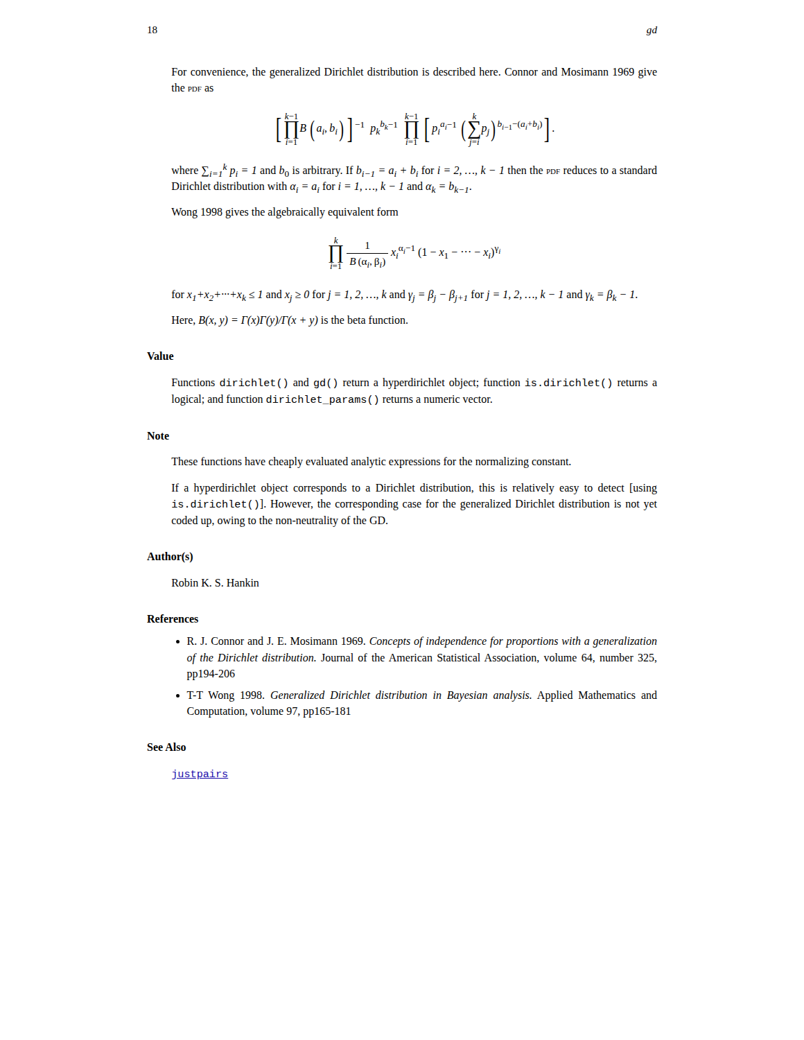18 gd
For convenience, the generalized Dirichlet distribution is described here. Connor and Mosimann 1969 give the pdf as
[k−1∏i=1 B (ai, bi)]−1 pkbk−1 k−1∏i=1 [piai−1 (k∑j=i pj)bi−1−(ai+bi)].
where ∑i=1k pi = 1 and b0 is arbitrary. If bi−1 = ai + bi for i = 2, …, k − 1 then the pdf reduces to a standard Dirichlet distribution with αi = ai for i = 1, …, k − 1 and αk = bk−1.
Wong 1998 gives the algebraically equivalent form
k∏i=1 1 B (αi, βi) xiαi−1 (1 − x1 − ··· − xi)γi
for x1+x2+···+xk ≤ 1 and xj ≥ 0 for j = 1, 2, …, k and γj = βj − βj+1 for j = 1, 2, …, k − 1 and γk = βk − 1.
Here, B(x, y) = Γ(x)Γ(y)/Γ(x + y) is the beta function.
Value
Functions dirichlet() and gd() return a hyperdirichlet object; function is.dirichlet() returns a logical; and function dirichlet_params() returns a numeric vector.
Note
These functions have cheaply evaluated analytic expressions for the normalizing constant.
If a hyperdirichlet object corresponds to a Dirichlet distribution, this is relatively easy to detect [using is.dirichlet()]. However, the corresponding case for the generalized Dirichlet distribution is not yet coded up, owing to the non-neutrality of the GD.
Author(s)
Robin K. S. Hankin
References
R. J. Connor and J. E. Mosimann 1969. Concepts of independence for proportions with a generalization of the Dirichlet distribution. Journal of the American Statistical Association, volume 64, number 325, pp194-206
T-T Wong 1998. Generalized Dirichlet distribution in Bayesian analysis. Applied Mathematics and Computation, volume 97, pp165-181
See Also
justpairs